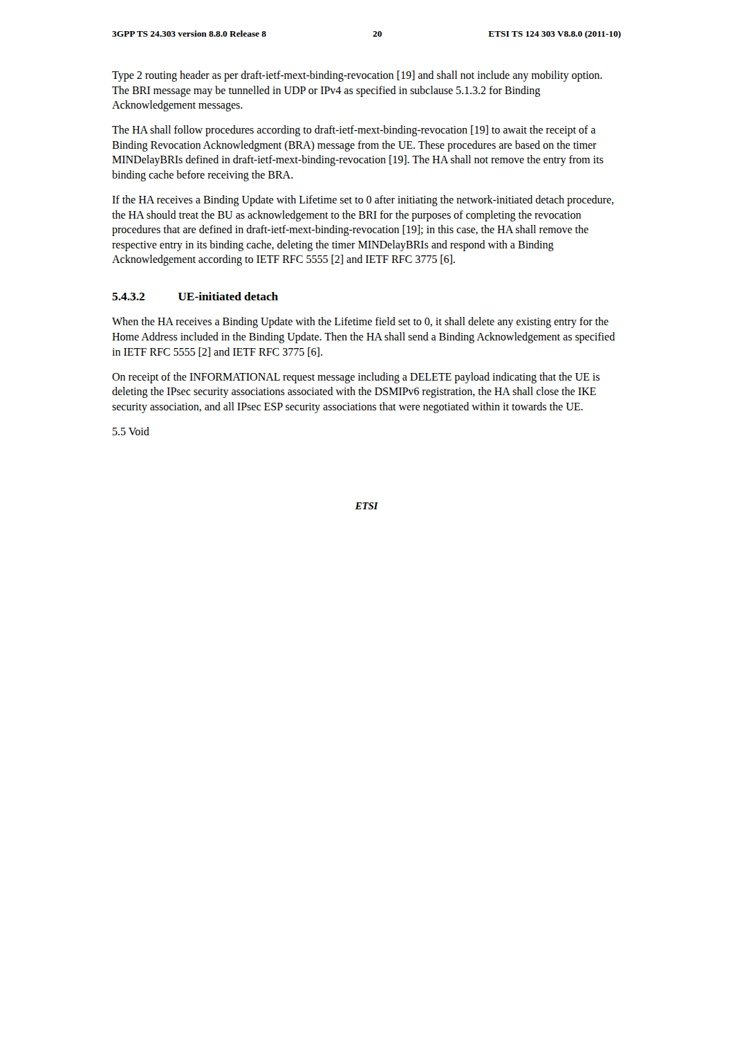3GPP TS 24.303 version 8.8.0 Release 8 20 ETSI TS 124 303 V8.8.0 (2011-10)
Type 2 routing header as per draft-ietf-mext-binding-revocation [19] and shall not include any mobility option. The BRI message may be tunnelled in UDP or IPv4 as specified in subclause 5.1.3.2 for Binding Acknowledgement messages.
The HA shall follow procedures according to draft-ietf-mext-binding-revocation [19] to await the receipt of a Binding Revocation Acknowledgment (BRA) message from the UE. These procedures are based on the timer MINDelayBRIs defined in draft-ietf-mext-binding-revocation [19]. The HA shall not remove the entry from its binding cache before receiving the BRA.
If the HA receives a Binding Update with Lifetime set to 0 after initiating the network-initiated detach procedure, the HA should treat the BU as acknowledgement to the BRI for the purposes of completing the revocation procedures that are defined in draft-ietf-mext-binding-revocation [19]; in this case, the HA shall remove the respective entry in its binding cache, deleting the timer MINDelayBRIs and respond with a Binding Acknowledgement according to IETF RFC 5555 [2] and IETF RFC 3775 [6].
5.4.3.2 UE-initiated detach
When the HA receives a Binding Update with the Lifetime field set to 0, it shall delete any existing entry for the Home Address included in the Binding Update. Then the HA shall send a Binding Acknowledgement as specified in IETF RFC 5555 [2] and IETF RFC 3775 [6].
On receipt of the INFORMATIONAL request message including a DELETE payload indicating that the UE is deleting the IPsec security associations associated with the DSMIPv6 registration, the HA shall close the IKE security association, and all IPsec ESP security associations that were negotiated within it towards the UE.
5.5 Void
ETSI